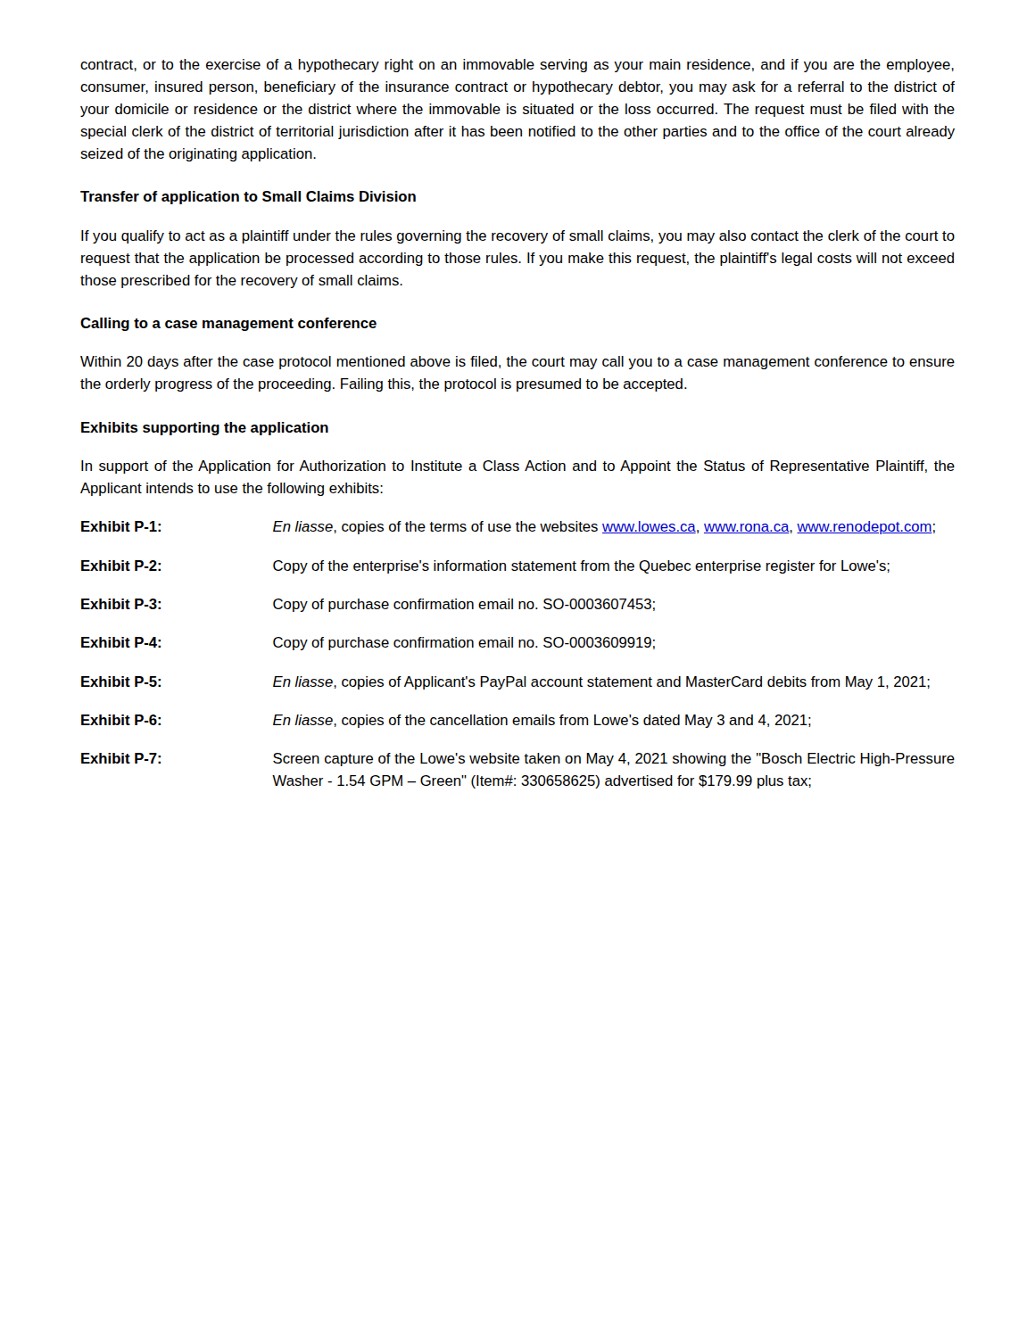contract, or to the exercise of a hypothecary right on an immovable serving as your main residence, and if you are the employee, consumer, insured person, beneficiary of the insurance contract or hypothecary debtor, you may ask for a referral to the district of your domicile or residence or the district where the immovable is situated or the loss occurred. The request must be filed with the special clerk of the district of territorial jurisdiction after it has been notified to the other parties and to the office of the court already seized of the originating application.
Transfer of application to Small Claims Division
If you qualify to act as a plaintiff under the rules governing the recovery of small claims, you may also contact the clerk of the court to request that the application be processed according to those rules. If you make this request, the plaintiff's legal costs will not exceed those prescribed for the recovery of small claims.
Calling to a case management conference
Within 20 days after the case protocol mentioned above is filed, the court may call you to a case management conference to ensure the orderly progress of the proceeding. Failing this, the protocol is presumed to be accepted.
Exhibits supporting the application
In support of the Application for Authorization to Institute a Class Action and to Appoint the Status of Representative Plaintiff, the Applicant intends to use the following exhibits:
| Exhibit P-1: | En liasse , copies of the terms of use the websites www.lowes.ca , www.rona.ca , www.renodepot.com ; |
| Exhibit P-2: | Copy of the enterprise's information statement from the Quebec enterprise register for Lowe's; |
| Exhibit P-3: | Copy of purchase confirmation email no. SO-0003607453; |
| Exhibit P-4: | Copy of purchase confirmation email no. SO-0003609919; |
| Exhibit P-5: | En liasse , copies of Applicant's PayPal account statement and MasterCard debits from May 1, 2021; |
| Exhibit P-6: | En liasse , copies of the cancellation emails from Lowe's dated May 3 and 4, 2021; |
| Exhibit P-7: | Screen capture of the Lowe's website taken on May 4, 2021 showing the "Bosch Electric High-Pressure Washer - 1.54 GPM – Green" (Item#: 330658625) advertised for $179.99 plus tax; |